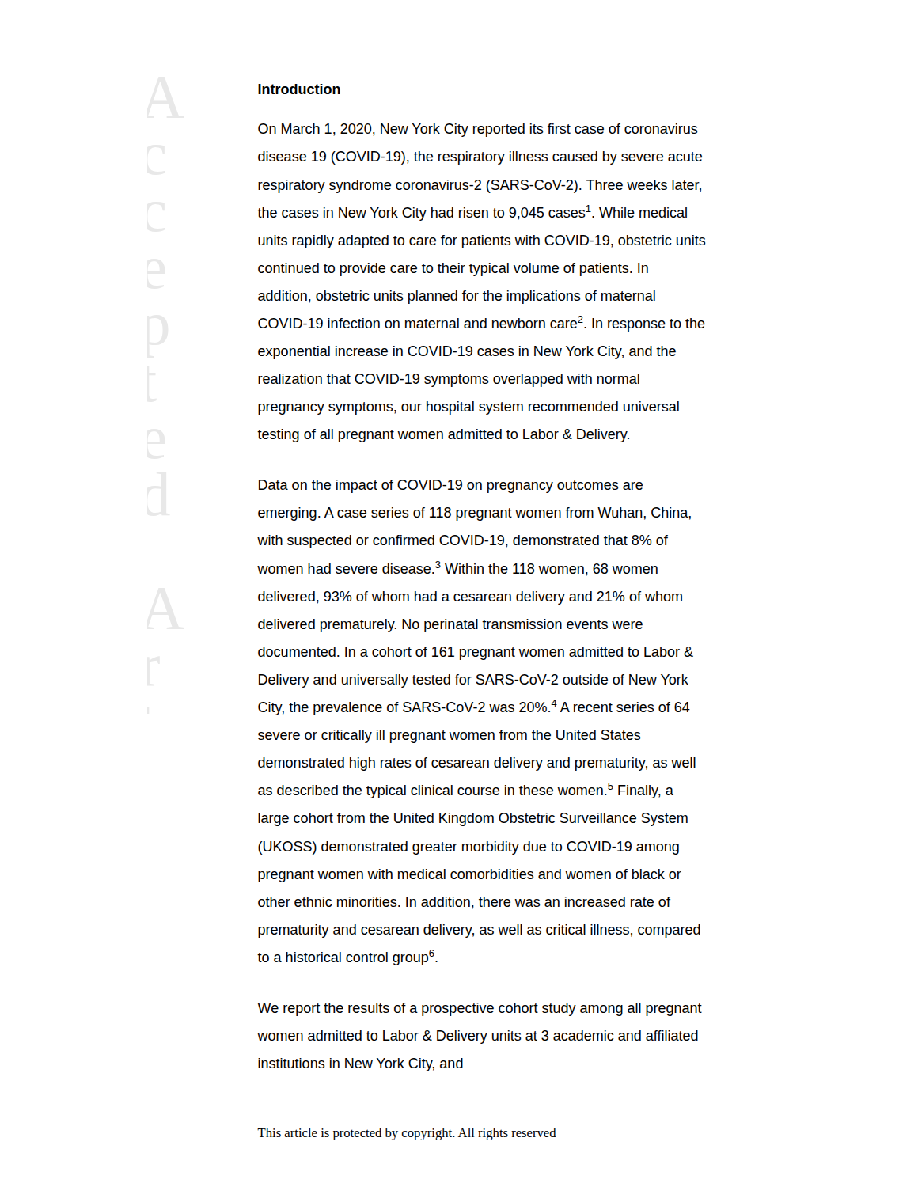A c c e p t e d A r t i c l e
Introduction
On March 1, 2020, New York City reported its first case of coronavirus disease 19 (COVID-19), the respiratory illness caused by severe acute respiratory syndrome coronavirus-2 (SARS-CoV-2). Three weeks later, the cases in New York City had risen to 9,045 cases1. While medical units rapidly adapted to care for patients with COVID-19, obstetric units continued to provide care to their typical volume of patients. In addition, obstetric units planned for the implications of maternal COVID-19 infection on maternal and newborn care2. In response to the exponential increase in COVID-19 cases in New York City, and the realization that COVID-19 symptoms overlapped with normal pregnancy symptoms, our hospital system recommended universal testing of all pregnant women admitted to Labor & Delivery.
Data on the impact of COVID-19 on pregnancy outcomes are emerging. A case series of 118 pregnant women from Wuhan, China, with suspected or confirmed COVID-19, demonstrated that 8% of women had severe disease.3 Within the 118 women, 68 women delivered, 93% of whom had a cesarean delivery and 21% of whom delivered prematurely. No perinatal transmission events were documented. In a cohort of 161 pregnant women admitted to Labor & Delivery and universally tested for SARS-CoV-2 outside of New York City, the prevalence of SARS-CoV-2 was 20%.4 A recent series of 64 severe or critically ill pregnant women from the United States demonstrated high rates of cesarean delivery and prematurity, as well as described the typical clinical course in these women.5 Finally, a large cohort from the United Kingdom Obstetric Surveillance System (UKOSS) demonstrated greater morbidity due to COVID-19 among pregnant women with medical comorbidities and women of black or other ethnic minorities. In addition, there was an increased rate of prematurity and cesarean delivery, as well as critical illness, compared to a historical control group6.
We report the results of a prospective cohort study among all pregnant women admitted to Labor & Delivery units at 3 academic and affiliated institutions in New York City, and
This article is protected by copyright. All rights reserved